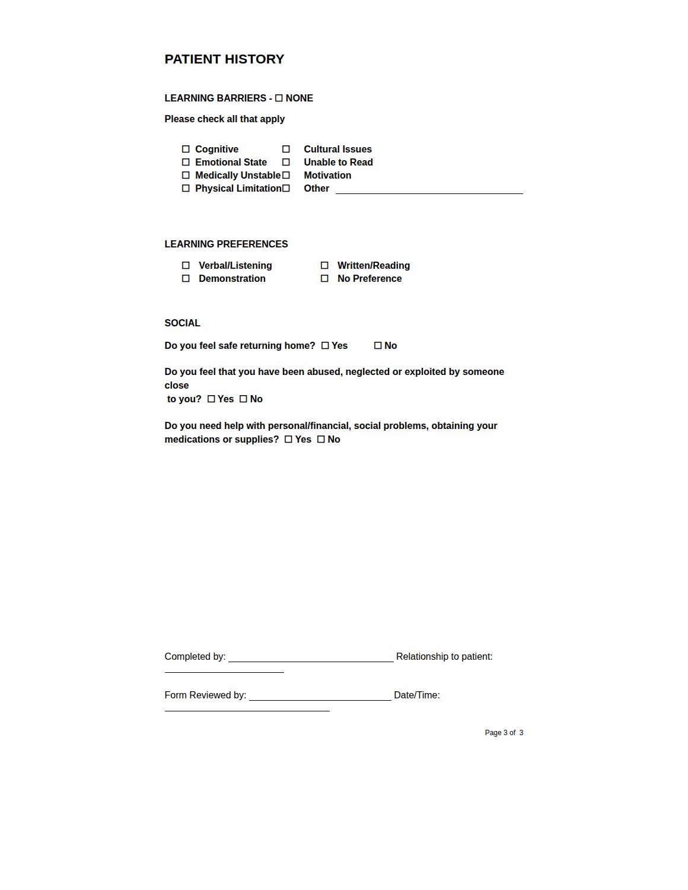PATIENT HISTORY
LEARNING BARRIERS - ☐ NONE
Please check all that apply
| ☐ | Cognitive | ☐ | Cultural Issues |
| ☐ | Emotional State | ☐ | Unable to Read |
| ☐ | Medically Unstable | ☐ | Motivation |
| ☐ | Physical Limitation | ☐ | Other |
LEARNING PREFERENCES
| ☐ | Verbal/Listening | ☐ | Written/Reading |
| ☐ | Demonstration | ☐ | No Preference |
SOCIAL
Do you feel safe returning home? ☐ Yes ☐ No
Do you feel that you have been abused, neglected or exploited by someone close
to you? ☐ Yes ☐ No
Do you need help with personal/financial, social problems, obtaining your medications or supplies? ☐ Yes ☐ No
Completed by: Relationship to patient:
Form Reviewed by: Date/Time:
Page 3 of 3